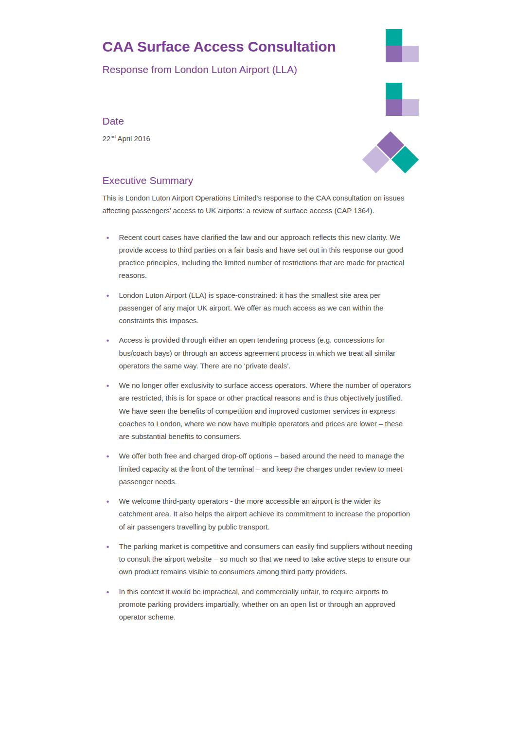CAA Surface Access Consultation
Response from London Luton Airport (LLA)
Date
22nd April 2016
Executive Summary
This is London Luton Airport Operations Limited’s response to the CAA consultation on issues affecting passengers’ access to UK airports: a review of surface access (CAP 1364).
Recent court cases have clarified the law and our approach reflects this new clarity. We provide access to third parties on a fair basis and have set out in this response our good practice principles, including the limited number of restrictions that are made for practical reasons.
London Luton Airport (LLA) is space-constrained: it has the smallest site area per passenger of any major UK airport. We offer as much access as we can within the constraints this imposes.
Access is provided through either an open tendering process (e.g. concessions for bus/coach bays) or through an access agreement process in which we treat all similar operators the same way. There are no ‘private deals’.
We no longer offer exclusivity to surface access operators. Where the number of operators are restricted, this is for space or other practical reasons and is thus objectively justified. We have seen the benefits of competition and improved customer services in express coaches to London, where we now have multiple operators and prices are lower – these are substantial benefits to consumers.
We offer both free and charged drop-off options – based around the need to manage the limited capacity at the front of the terminal – and keep the charges under review to meet passenger needs.
We welcome third-party operators - the more accessible an airport is the wider its catchment area. It also helps the airport achieve its commitment to increase the proportion of air passengers travelling by public transport.
The parking market is competitive and consumers can easily find suppliers without needing to consult the airport website – so much so that we need to take active steps to ensure our own product remains visible to consumers among third party providers.
In this context it would be impractical, and commercially unfair, to require airports to promote parking providers impartially, whether on an open list or through an approved operator scheme.